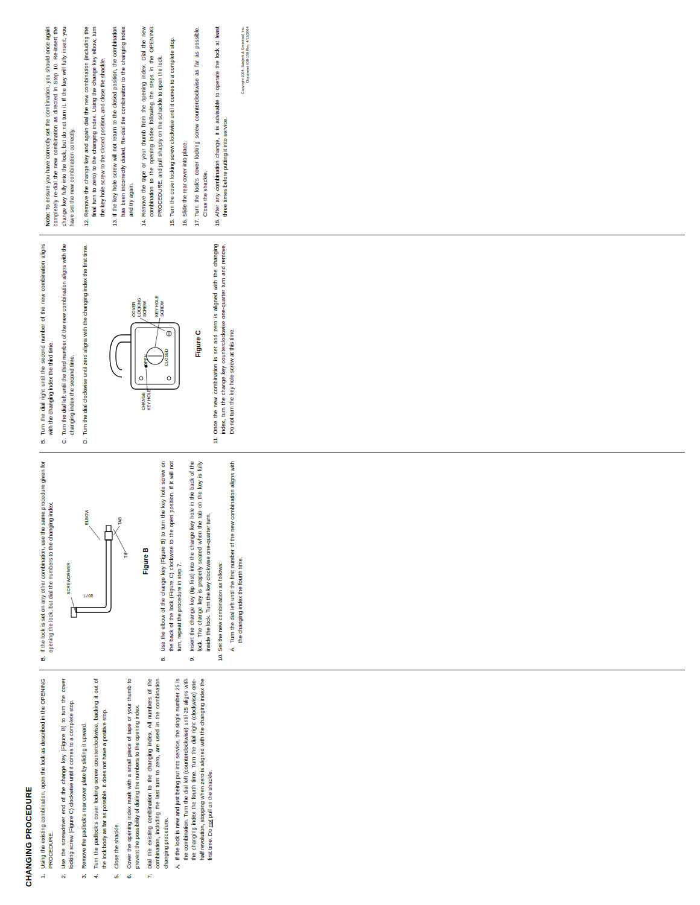Changing Procedure
1. Using the existing combination, open the lock as described in the OPENING PROCEDURE.
2. Use the screwdriver end of the change key (Figure B) to turn the cover locking screw (Figure C) clockwise until it comes to a complete stop.
3. Remove the padlock's rear cover plate by sliding it upward.
4. Turn the padlock's cover locking screw counterclockwise, backing it out of the lock body as far as possible. It does not have a positive stop.
5. Close the shackle.
6. Cover the opening index mark with a small piece of tape or your thumb to prevent the possibility of dialing the numbers to the opening index.
7. Dial the existing combination to the changing index. All numbers of the combination, including the last turn to zero, are used in the combination changing procedure.
A. If the lock is new and just being put into service, the single number 25 is the combination. Turn the dial left (counterclockwise) until 25 aligns with the changing index the fourth time. Turn the dial right (clockwise) one-half revolution, stopping when zero is aligned with the changing index the first time. Do not pull on the shackle.
B. If the lock is set on any other combination, use the same procedure given for opening the lock, but dial the numbers to the changing index.
8077 SCREWDRIVER ELBOW TAB TIP
Figure B
8. Use the elbow of the change key (Figure B) to turn the key hole screw on the back of the lock (Figure C) clockwise to the open position. If it will not turn, repeat the procedure in step 7.
9. Insert the change key (tip first) into the change key hole in the back of the lock. The change key is properly seated when the tab on the key is fully inside the lock. Turn the key clockwise one-quarter turn.
10. Set the new combination as follows:
A. Turn the dial left until the first number of the new combination aligns with the changing index the fourth time.
B. Turn the dial right until the second number of the new combination aligns with the changing index the third time.
C. Turn the dial left until the third number of the new combination aligns with the changing index the second time.
D. Turn the dial clockwise until zero aligns with the changing index the first time.
OPEN CLOSED CHANGE KEY HOLE COVER LOCKING SCREW KEY HOLE SCREW
Figure C
11. Once the new combination is set and zero is aligned with the changing index, turn the change key counterclockwise one-quarter turn and remove. Do not turn the key hole screw at this time.
Note: To ensure you have correctly set the combination, you should once again completely re-dial the new combination as directed in Step 10. Re-insert the change key fully into the lock, but do not turn it. If the key will fully insert, you have set the new combination correctly.
12. Remove the change key and again dial the new combination (including the final turn to zero) to the changing index. Using the change key elbow, turn the key hole screw to the closed position, and close the shackle.
13. If the key hole screw will not return to the closed position, the combination has been incorrectly dialed. Re-dial the combinaiton to the changing index and try again.
14. Remove the tape or your thumb from the opening index. Dial the new combination to the opening index following the steps in the OPENING PROCEDURE, and pull sharply on the schackle to open the lock.
15. Turn the cover locking screw clockwise until it comes to a complete stop.
16. Slide the rear cover into place.
17. Turn the lock's cover locking screw counterclockwise as far as possible. Close the shackle.
18. After any combination change, it is advisable to operate the lock at least three times before putting it into service.
Copyright 2004, Sargent & Greenleaf, Inc.
Document 630-159 Rev. 4/12/2004